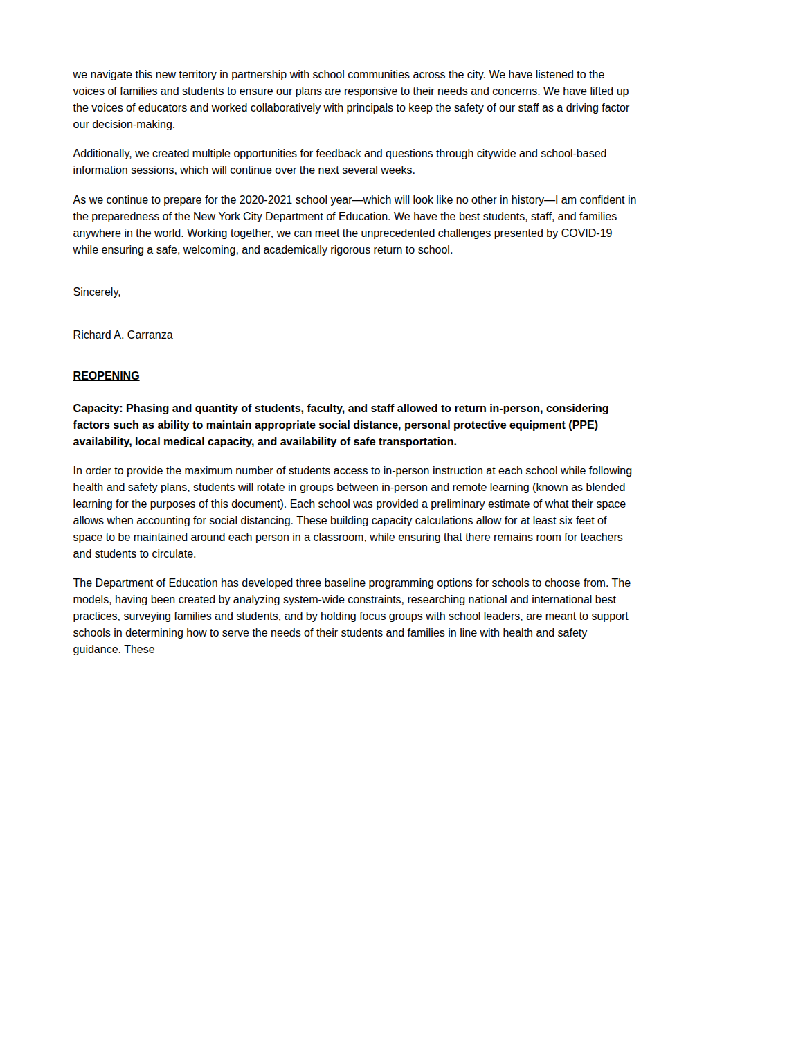we navigate this new territory in partnership with school communities across the city. We have listened to the voices of families and students to ensure our plans are responsive to their needs and concerns. We have lifted up the voices of educators and worked collaboratively with principals to keep the safety of our staff as a driving factor our decision-making.
Additionally, we created multiple opportunities for feedback and questions through citywide and school-based information sessions, which will continue over the next several weeks.
As we continue to prepare for the 2020-2021 school year—which will look like no other in history—I am confident in the preparedness of the New York City Department of Education. We have the best students, staff, and families anywhere in the world. Working together, we can meet the unprecedented challenges presented by COVID-19 while ensuring a safe, welcoming, and academically rigorous return to school.
Sincerely,
Richard A. Carranza
REOPENING
Capacity: Phasing and quantity of students, faculty, and staff allowed to return in-person, considering factors such as ability to maintain appropriate social distance, personal protective equipment (PPE) availability, local medical capacity, and availability of safe transportation.
In order to provide the maximum number of students access to in-person instruction at each school while following health and safety plans, students will rotate in groups between in-person and remote learning (known as blended learning for the purposes of this document). Each school was provided a preliminary estimate of what their space allows when accounting for social distancing. These building capacity calculations allow for at least six feet of space to be maintained around each person in a classroom, while ensuring that there remains room for teachers and students to circulate.
The Department of Education has developed three baseline programming options for schools to choose from. The models, having been created by analyzing system-wide constraints, researching national and international best practices, surveying families and students, and by holding focus groups with school leaders, are meant to support schools in determining how to serve the needs of their students and families in line with health and safety guidance. These